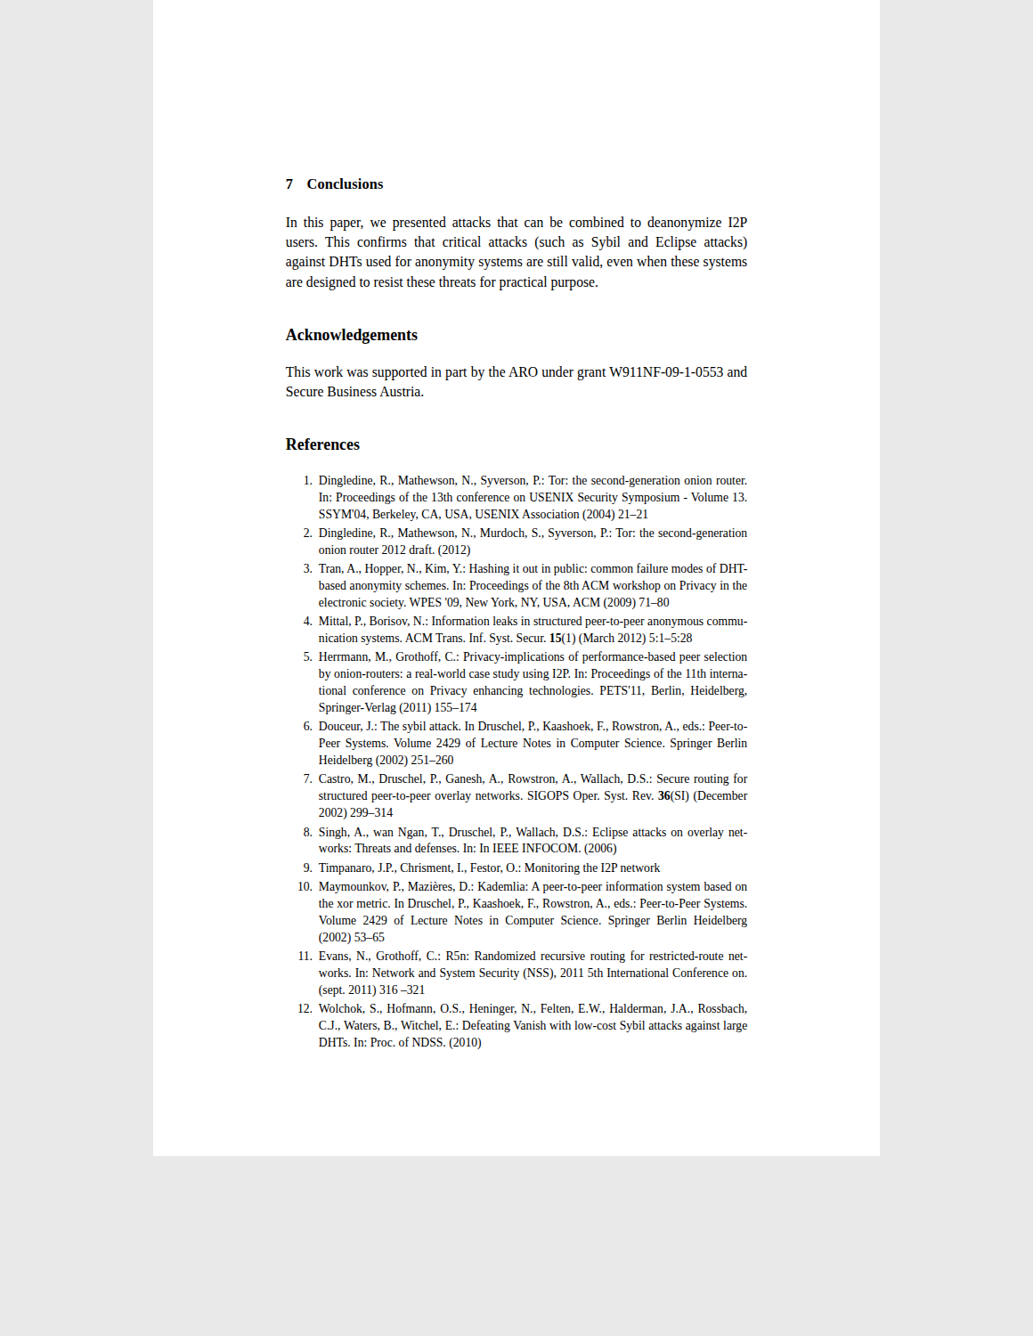7 Conclusions
In this paper, we presented attacks that can be combined to deanonymize I2P users. This confirms that critical attacks (such as Sybil and Eclipse attacks) against DHTs used for anonymity systems are still valid, even when these systems are designed to resist these threats for practical purpose.
Acknowledgements
This work was supported in part by the ARO under grant W911NF-09-1-0553 and Secure Business Austria.
References
Dingledine, R., Mathewson, N., Syverson, P.: Tor: the second-generation onion router. In: Proceedings of the 13th conference on USENIX Security Symposium - Volume 13. SSYM'04, Berkeley, CA, USA, USENIX Association (2004) 21–21
Dingledine, R., Mathewson, N., Murdoch, S., Syverson, P.: Tor: the second-generation onion router 2012 draft. (2012)
Tran, A., Hopper, N., Kim, Y.: Hashing it out in public: common failure modes of DHT-based anonymity schemes. In: Proceedings of the 8th ACM workshop on Privacy in the electronic society. WPES '09, New York, NY, USA, ACM (2009) 71–80
Mittal, P., Borisov, N.: Information leaks in structured peer-to-peer anonymous communication systems. ACM Trans. Inf. Syst. Secur. 15(1) (March 2012) 5:1–5:28
Herrmann, M., Grothoff, C.: Privacy-implications of performance-based peer selection by onion-routers: a real-world case study using I2P. In: Proceedings of the 11th international conference on Privacy enhancing technologies. PETS'11, Berlin, Heidelberg, Springer-Verlag (2011) 155–174
Douceur, J.: The sybil attack. In Druschel, P., Kaashoek, F., Rowstron, A., eds.: Peer-to-Peer Systems. Volume 2429 of Lecture Notes in Computer Science. Springer Berlin Heidelberg (2002) 251–260
Castro, M., Druschel, P., Ganesh, A., Rowstron, A., Wallach, D.S.: Secure routing for structured peer-to-peer overlay networks. SIGOPS Oper. Syst. Rev. 36(SI) (December 2002) 299–314
Singh, A., wan Ngan, T., Druschel, P., Wallach, D.S.: Eclipse attacks on overlay networks: Threats and defenses. In: In IEEE INFOCOM. (2006)
Timpanaro, J.P., Chrisment, I., Festor, O.: Monitoring the I2P network
Maymounkov, P., Mazières, D.: Kademlia: A peer-to-peer information system based on the xor metric. In Druschel, P., Kaashoek, F., Rowstron, A., eds.: Peer-to-Peer Systems. Volume 2429 of Lecture Notes in Computer Science. Springer Berlin Heidelberg (2002) 53–65
Evans, N., Grothoff, C.: R5n: Randomized recursive routing for restricted-route networks. In: Network and System Security (NSS), 2011 5th International Conference on. (sept. 2011) 316 –321
Wolchok, S., Hofmann, O.S., Heninger, N., Felten, E.W., Halderman, J.A., Rossbach, C.J., Waters, B., Witchel, E.: Defeating Vanish with low-cost Sybil attacks against large DHTs. In: Proc. of NDSS. (2010)